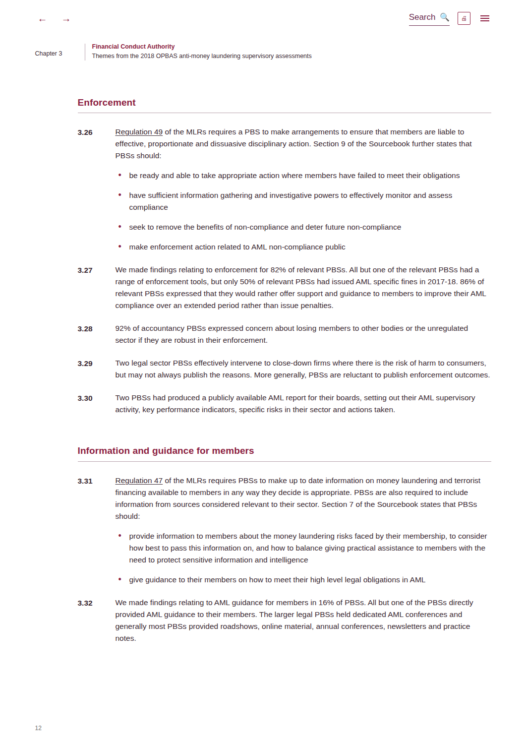← →
Search 🔍
🖨
Chapter 3
Financial Conduct Authority
Themes from the 2018 OPBAS anti-money laundering supervisory assessments
Enforcement
3.26
Regulation 49 of the MLRs requires a PBS to make arrangements to ensure that members are liable to effective, proportionate and dissuasive disciplinary action. Section 9 of the Sourcebook further states that PBSs should:
be ready and able to take appropriate action where members have failed to meet their obligations
have sufficient information gathering and investigative powers to effectively monitor and assess compliance
seek to remove the benefits of non-compliance and deter future non-compliance
make enforcement action related to AML non-compliance public
3.27
We made findings relating to enforcement for 82% of relevant PBSs. All but one of the relevant PBSs had a range of enforcement tools, but only 50% of relevant PBSs had issued AML specific fines in 2017-18. 86% of relevant PBSs expressed that they would rather offer support and guidance to members to improve their AML compliance over an extended period rather than issue penalties.
3.28
92% of accountancy PBSs expressed concern about losing members to other bodies or the unregulated sector if they are robust in their enforcement.
3.29
Two legal sector PBSs effectively intervene to close-down firms where there is the risk of harm to consumers, but may not always publish the reasons. More generally, PBSs are reluctant to publish enforcement outcomes.
3.30
Two PBSs had produced a publicly available AML report for their boards, setting out their AML supervisory activity, key performance indicators, specific risks in their sector and actions taken.
Information and guidance for members
3.31
Regulation 47 of the MLRs requires PBSs to make up to date information on money laundering and terrorist financing available to members in any way they decide is appropriate. PBSs are also required to include information from sources considered relevant to their sector. Section 7 of the Sourcebook states that PBSs should:
provide information to members about the money laundering risks faced by their membership, to consider how best to pass this information on, and how to balance giving practical assistance to members with the need to protect sensitive information and intelligence
give guidance to their members on how to meet their high level legal obligations in AML
3.32
We made findings relating to AML guidance for members in 16% of PBSs. All but one of the PBSs directly provided AML guidance to their members. The larger legal PBSs held dedicated AML conferences and generally most PBSs provided roadshows, online material, annual conferences, newsletters and practice notes.
12